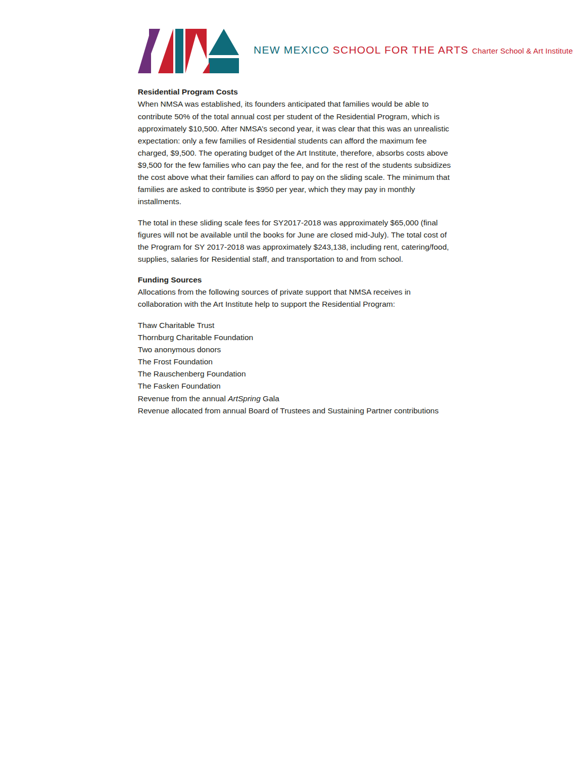NEW MEXICO SCHOOL FOR THE ARTS Charter School & Art Institute
Residential Program Costs
When NMSA was established, its founders anticipated that families would be able to contribute 50% of the total annual cost per student of the Residential Program, which is approximately $10,500. After NMSA’s second year, it was clear that this was an unrealistic expectation: only a few families of Residential students can afford the maximum fee charged, $9,500. The operating budget of the Art Institute, therefore, absorbs costs above $9,500 for the few families who can pay the fee, and for the rest of the students subsidizes the cost above what their families can afford to pay on the sliding scale. The minimum that families are asked to contribute is $950 per year, which they may pay in monthly installments.
The total in these sliding scale fees for SY2017-2018 was approximately $65,000 (final figures will not be available until the books for June are closed mid-July). The total cost of the Program for SY 2017-2018 was approximately $243,138, including rent, catering/food, supplies, salaries for Residential staff, and transportation to and from school.
Funding Sources
Allocations from the following sources of private support that NMSA receives in collaboration with the Art Institute help to support the Residential Program:
Thaw Charitable Trust
Thornburg Charitable Foundation
Two anonymous donors
The Frost Foundation
The Rauschenberg Foundation
The Fasken Foundation
Revenue from the annual ArtSpring Gala
Revenue allocated from annual Board of Trustees and Sustaining Partner contributions